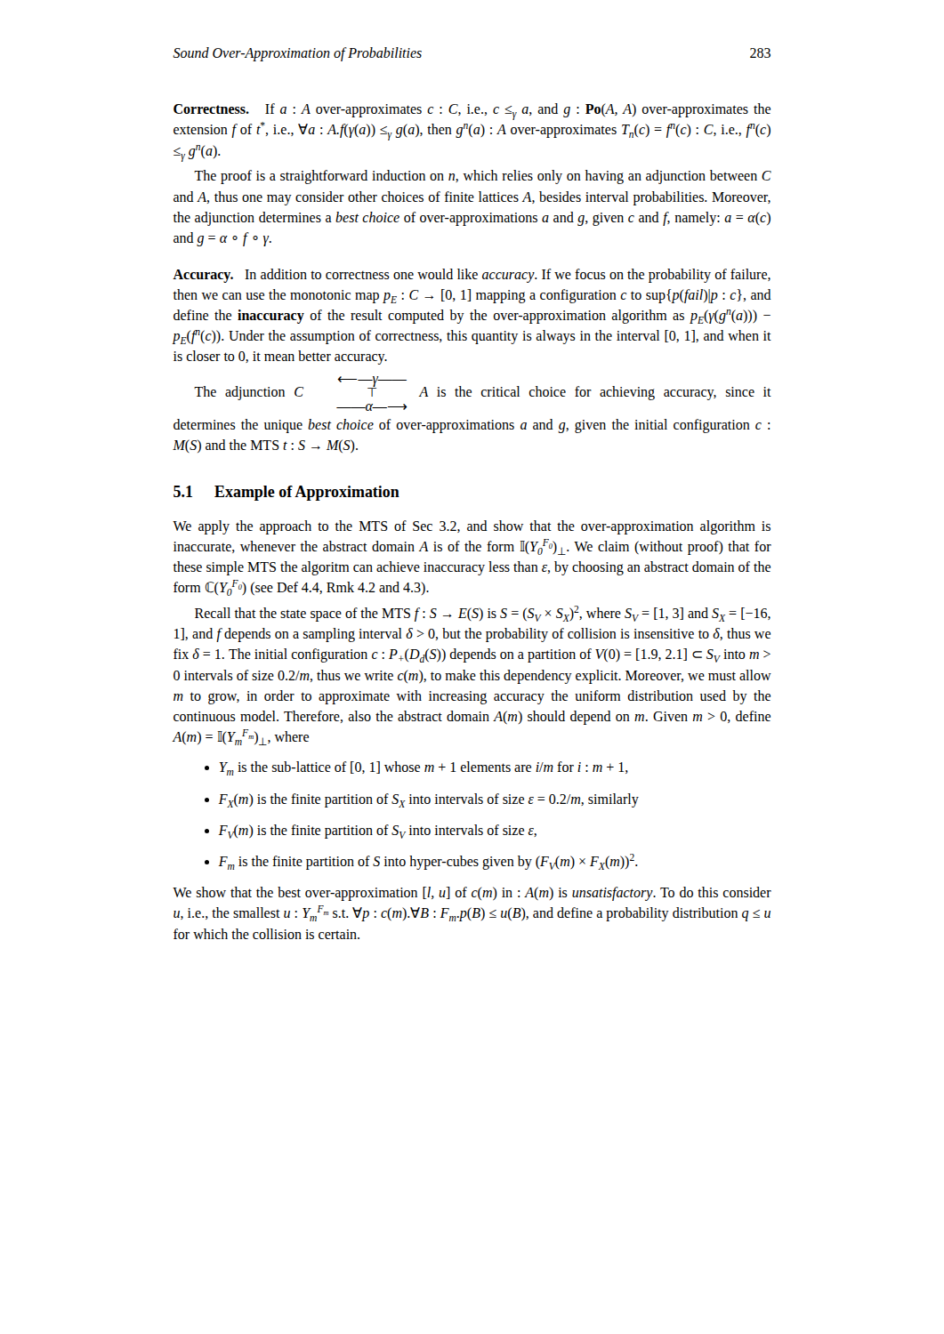Sound Over-Approximation of Probabilities 283
Correctness. If a : A over-approximates c : C, i.e., c ≤γ a, and g : Po(A, A) over-approximates the extension f of t*, i.e., ∀a : A.f(γ(a)) ≤γ g(a), then gn(a) : A over-approximates Tn(c) = fn(c) : C, i.e., fn(c) ≤γ gn(a).
The proof is a straightforward induction on n, which relies only on having an adjunction between C and A, thus one may consider other choices of finite lattices A, besides interval probabilities. Moreover, the adjunction determines a best choice of over-approximations a and g, given c and f, namely: a = α(c) and g = α ∘ f ∘ γ.
Accuracy. In addition to correctness one would like accuracy. If we focus on the probability of failure, then we can use the monotonic map pE : C → [0, 1] mapping a configuration c to sup{p(fail)|p : c}, and define the inaccuracy of the result computed by the over-approximation algorithm as pE(γ(gn(a))) − pE(fn(c)). Under the assumption of correctness, this quantity is always in the interval [0, 1], and when it is closer to 0, it mean better accuracy.
The adjunction C ⟵—γ—— ⊤ ——α—⟶ A is the critical choice for achieving accuracy, since it determines the unique best choice of over-approximations a and g, given the initial configuration c : M(S) and the MTS t : S → M(S).
5.1 Example of Approximation
We apply the approach to the MTS of Sec 3.2, and show that the over-approximation algorithm is inaccurate, whenever the abstract domain A is of the form 𝕀(Y0F0)⊥. We claim (without proof) that for these simple MTS the algoritm can achieve inaccuracy less than ε, by choosing an abstract domain of the form ℂ(Y0F0) (see Def 4.4, Rmk 4.2 and 4.3).
Recall that the state space of the MTS f : S → E(S) is S = (SV × SX)2, where SV = [1, 3] and SX = [−16, 1], and f depends on a sampling interval δ > 0, but the probability of collision is insensitive to δ, thus we fix δ = 1. The initial configuration c : P+(Dd(S)) depends on a partition of V(0) = [1.9, 2.1] ⊂ SV into m > 0 intervals of size 0.2/m, thus we write c(m), to make this dependency explicit. Moreover, we must allow m to grow, in order to approximate with increasing accuracy the uniform distribution used by the continuous model. Therefore, also the abstract domain A(m) should depend on m. Given m > 0, define A(m) = 𝕀(YmFm)⊥, where
Ym is the sub-lattice of [0, 1] whose m + 1 elements are i/m for i : m + 1,
FX(m) is the finite partition of SX into intervals of size ε = 0.2/m, similarly
FV(m) is the finite partition of SV into intervals of size ε,
Fm is the finite partition of S into hyper-cubes given by (FV(m) × FX(m))2.
We show that the best over-approximation [l, u] of c(m) in : A(m) is unsatisfactory. To do this consider u, i.e., the smallest u : YmFm s.t. ∀p : c(m).∀B : Fm.p(B) ≤ u(B), and define a probability distribution q ≤ u for which the collision is certain.